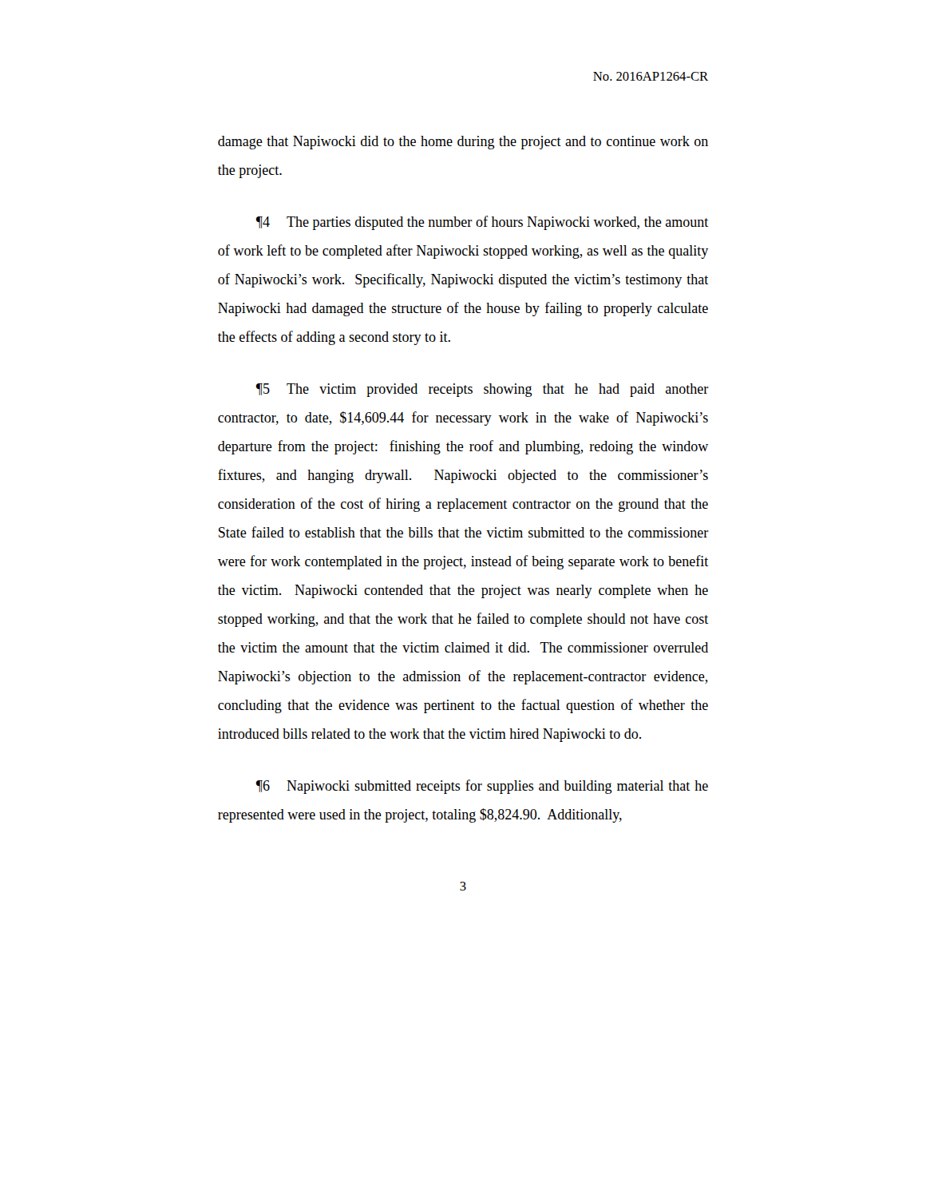No. 2016AP1264-CR
damage that Napiwocki did to the home during the project and to continue work on the project.
¶4 The parties disputed the number of hours Napiwocki worked, the amount of work left to be completed after Napiwocki stopped working, as well as the quality of Napiwocki’s work. Specifically, Napiwocki disputed the victim’s testimony that Napiwocki had damaged the structure of the house by failing to properly calculate the effects of adding a second story to it.
¶5 The victim provided receipts showing that he had paid another contractor, to date, $14,609.44 for necessary work in the wake of Napiwocki’s departure from the project: finishing the roof and plumbing, redoing the window fixtures, and hanging drywall. Napiwocki objected to the commissioner’s consideration of the cost of hiring a replacement contractor on the ground that the State failed to establish that the bills that the victim submitted to the commissioner were for work contemplated in the project, instead of being separate work to benefit the victim. Napiwocki contended that the project was nearly complete when he stopped working, and that the work that he failed to complete should not have cost the victim the amount that the victim claimed it did. The commissioner overruled Napiwocki’s objection to the admission of the replacement-contractor evidence, concluding that the evidence was pertinent to the factual question of whether the introduced bills related to the work that the victim hired Napiwocki to do.
¶6 Napiwocki submitted receipts for supplies and building material that he represented were used in the project, totaling $8,824.90. Additionally,
3